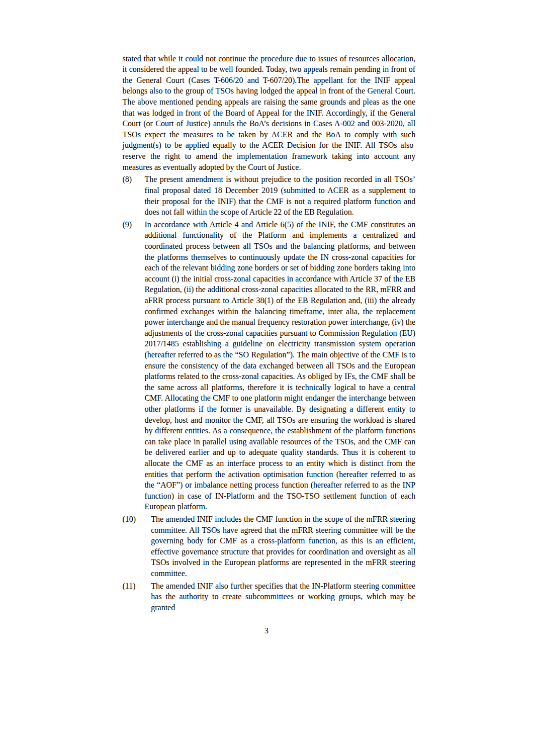stated that while it could not continue the procedure due to issues of resources allocation, it considered the appeal to be well founded. Today, two appeals remain pending in front of the General Court (Cases T-606/20 and T-607/20).The appellant for the INIF appeal belongs also to the group of TSOs having lodged the appeal in front of the General Court. The above mentioned pending appeals are raising the same grounds and pleas as the one that was lodged in front of the Board of Appeal for the INIF. Accordingly, if the General Court (or Court of Justice) annuls the BoA’s decisions in Cases A-002 and 003-2020, all TSOs expect the measures to be taken by ACER and the BoA to comply with such judgment(s) to be applied equally to the ACER Decision for the INIF. All TSOs also reserve the right to amend the implementation framework taking into account any measures as eventually adopted by the Court of Justice.
(8)
The present amendment is without prejudice to the position recorded in all TSOs’ final proposal dated 18 December 2019 (submitted to ACER as a supplement to their proposal for the INIF) that the CMF is not a required platform function and does not fall within the scope of Article 22 of the EB Regulation.
(9)
In accordance with Article 4 and Article 6(5) of the INIF, the CMF constitutes an additional functionality of the Platform and implements a centralized and coordinated process between all TSOs and the balancing platforms, and between the platforms themselves to continuously update the IN cross-zonal capacities for each of the relevant bidding zone borders or set of bidding zone borders taking into account (i) the initial cross-zonal capacities in accordance with Article 37 of the EB Regulation, (ii) the additional cross-zonal capacities allocated to the RR, mFRR and aFRR process pursuant to Article 38(1) of the EB Regulation and, (iii) the already confirmed exchanges within the balancing timeframe, inter alia, the replacement power interchange and the manual frequency restoration power interchange, (iv) the adjustments of the cross-zonal capacities pursuant to Commission Regulation (EU) 2017/1485 establishing a guideline on electricity transmission system operation (hereafter referred to as the “SO Regulation”). The main objective of the CMF is to ensure the consistency of the data exchanged between all TSOs and the European platforms related to the cross-zonal capacities. As obliged by IFs, the CMF shall be the same across all platforms, therefore it is technically logical to have a central CMF. Allocating the CMF to one platform might endanger the interchange between other platforms if the former is unavailable. By designating a different entity to develop, host and monitor the CMF, all TSOs are ensuring the workload is shared by different entities. As a consequence, the establishment of the platform functions can take place in parallel using available resources of the TSOs, and the CMF can be delivered earlier and up to adequate quality standards. Thus it is coherent to allocate the CMF as an interface process to an entity which is distinct from the entities that perform the activation optimisation function (hereafter referred to as the “AOF”) or imbalance netting process function (hereafter referred to as the INP function) in case of IN-Platform and the TSO-TSO settlement function of each European platform.
(10)
The amended INIF includes the CMF function in the scope of the mFRR steering committee. All TSOs have agreed that the mFRR steering committee will be the governing body for CMF as a cross-platform function, as this is an efficient, effective governance structure that provides for coordination and oversight as all TSOs involved in the European platforms are represented in the mFRR steering committee.
(11)
The amended INIF also further specifies that the IN-Platform steering committee has the authority to create subcommittees or working groups, which may be granted
3